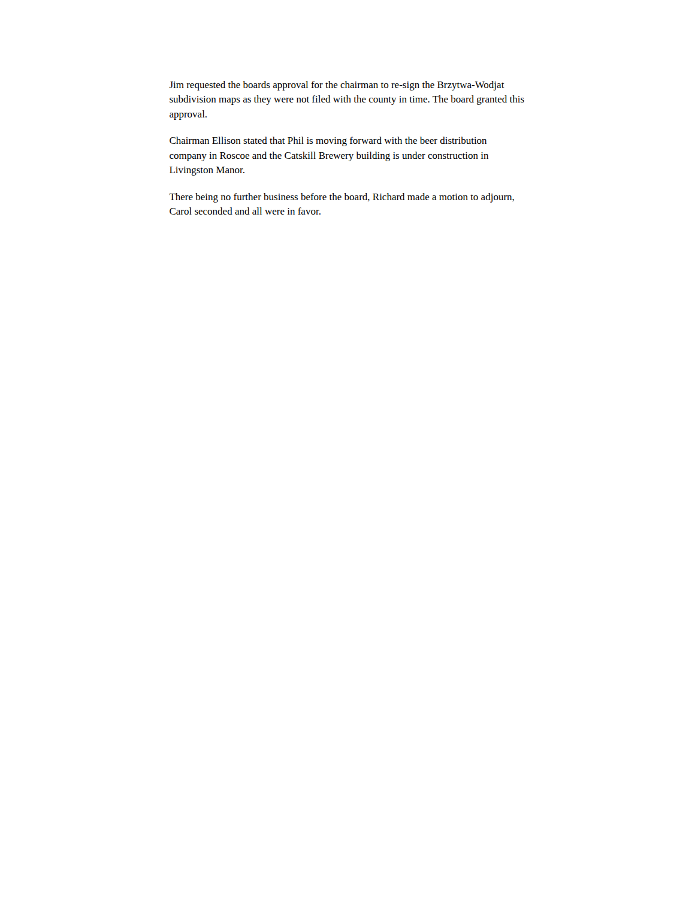Jim requested the boards approval for the chairman to re-sign the Brzytwa-Wodjat subdivision maps as they were not filed with the county in time. The board granted this approval.
Chairman Ellison stated that Phil is moving forward with the beer distribution company in Roscoe and the Catskill Brewery building is under construction in Livingston Manor.
There being no further business before the board, Richard made a motion to adjourn, Carol seconded and all were in favor.